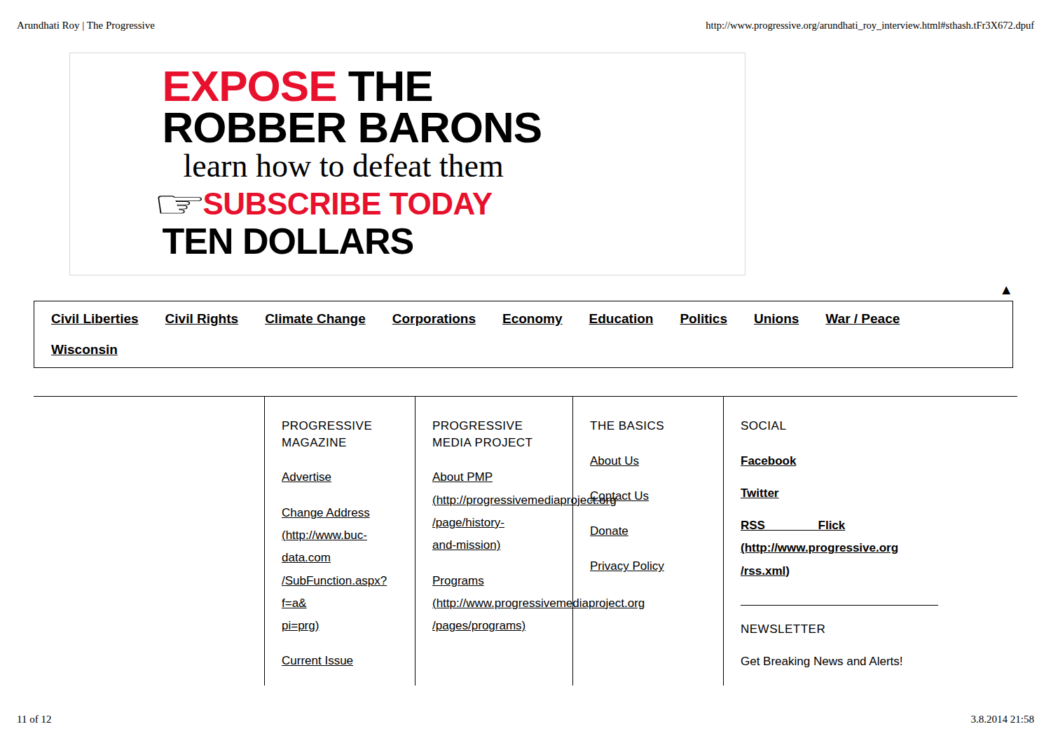Arundhati Roy | The Progressive http://www.progressive.org/arundhati_roy_interview.html#sthash.tFr3X672.dpuf
EXPOSE THE
ROBBER BARONS
learn how to defeat them
☞ SUBSCRIBE TODAY
TEN DOLLARS
▲
Civil Liberties
Civil Rights
Climate Change
Corporations
Economy
Education
Politics
Unions
War / Peace
Wisconsin
PROGRESSIVE
MAGAZINE
Advertise
Change Address
(http://www.buc-
data.com
/SubFunction.aspx?f=a&
pi=prg)
Current Issue
PROGRESSIVE
MEDIA PROJECT
About PMP
(http://progressivemediaproject.org
/page/history-
and-mission)
Programs
(http://www.progressivemediaproject.org
/pages/programs)
THE BASICS
About Us
Contact Us
Donate
Privacy Policy
SOCIAL
Facebook Twitter RSS Flick
(http://www.progressive.org
/rss.xml)
NEWSLETTER
Get Breaking News and Alerts!
11 of 12 3.8.2014 21:58